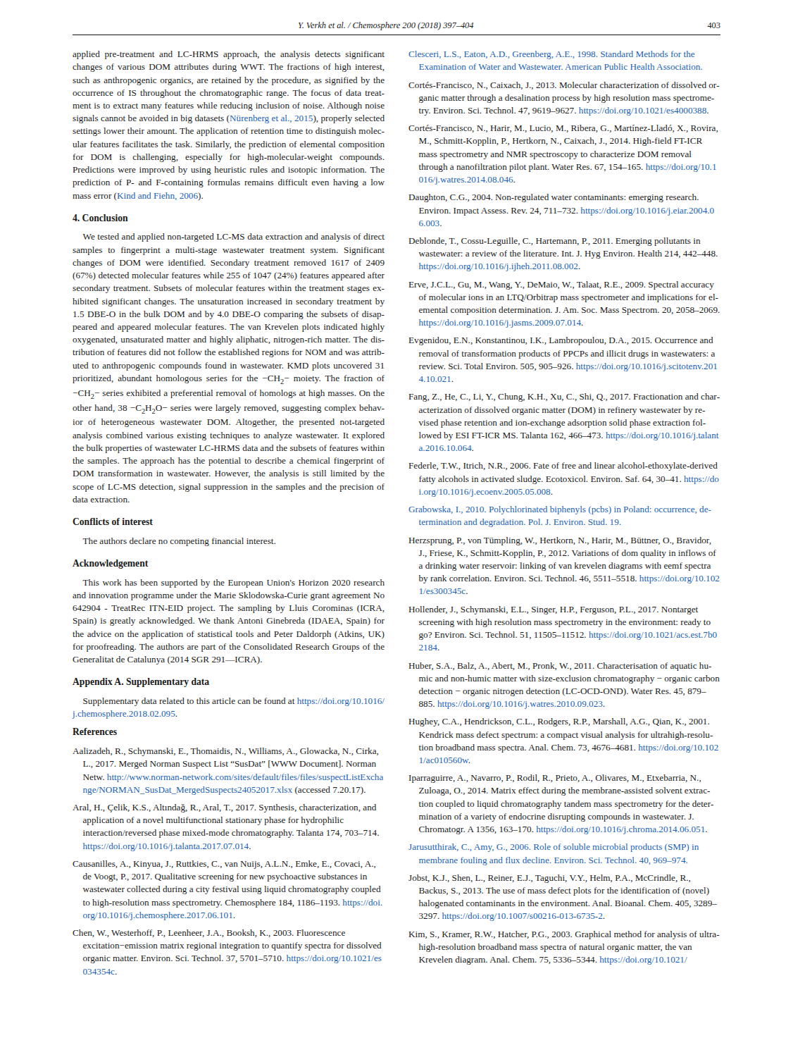Y. Verkh et al. / Chemosphere 200 (2018) 397–404
403
applied pre-treatment and LC-HRMS approach, the analysis detects significant changes of various DOM attributes during WWT. The fractions of high interest, such as anthropogenic organics, are retained by the procedure, as signified by the occurrence of IS throughout the chromatographic range. The focus of data treatment is to extract many features while reducing inclusion of noise. Although noise signals cannot be avoided in big datasets (Nürenberg et al., 2015), properly selected settings lower their amount. The application of retention time to distinguish molecular features facilitates the task. Similarly, the prediction of elemental composition for DOM is challenging, especially for high-molecular-weight compounds. Predictions were improved by using heuristic rules and isotopic information. The prediction of P- and F-containing formulas remains difficult even having a low mass error (Kind and Fiehn, 2006).
4. Conclusion
We tested and applied non-targeted LC-MS data extraction and analysis of direct samples to fingerprint a multi-stage wastewater treatment system. Significant changes of DOM were identified. Secondary treatment removed 1617 of 2409 (67%) detected molecular features while 255 of 1047 (24%) features appeared after secondary treatment. Subsets of molecular features within the treatment stages exhibited significant changes. The unsaturation increased in secondary treatment by 1.5 DBE-O in the bulk DOM and by 4.0 DBE-O comparing the subsets of disappeared and appeared molecular features. The van Krevelen plots indicated highly oxygenated, unsaturated matter and highly aliphatic, nitrogen-rich matter. The distribution of features did not follow the established regions for NOM and was attributed to anthropogenic compounds found in wastewater. KMD plots uncovered 31 prioritized, abundant homologous series for the −CH2− moiety. The fraction of −CH2− series exhibited a preferential removal of homologs at high masses. On the other hand, 38 −C2H2O− series were largely removed, suggesting complex behavior of heterogeneous wastewater DOM. Altogether, the presented not-targeted analysis combined various existing techniques to analyze wastewater. It explored the bulk properties of wastewater LC-HRMS data and the subsets of features within the samples. The approach has the potential to describe a chemical fingerprint of DOM transformation in wastewater. However, the analysis is still limited by the scope of LC-MS detection, signal suppression in the samples and the precision of data extraction.
Conflicts of interest
The authors declare no competing financial interest.
Acknowledgement
This work has been supported by the European Union's Horizon 2020 research and innovation programme under the Marie Sklodowska-Curie grant agreement No 642904 - TreatRec ITN-EID project. The sampling by Lluis Corominas (ICRA, Spain) is greatly acknowledged. We thank Antoni Ginebreda (IDAEA, Spain) for the advice on the application of statistical tools and Peter Daldorph (Atkins, UK) for proofreading. The authors are part of the Consolidated Research Groups of the Generalitat de Catalunya (2014 SGR 291—ICRA).
Appendix A. Supplementary data
Supplementary data related to this article can be found at https://doi.org/10.1016/j.chemosphere.2018.02.095.
References
Aalizadeh, R., Schymanski, E., Thomaidis, N., Williams, A., Glowacka, N., Cirka, L., 2017. Merged Norman Suspect List “SusDat” [WWW Document]. Norman Netw. http://www.norman-network.com/sites/default/files/files/suspectListExchange/NORMAN_SusDat_MergedSuspects24052017.xlsx (accessed 7.20.17).
Aral, H., Çelik, K.S., Altındağ, R., Aral, T., 2017. Synthesis, characterization, and application of a novel multifunctional stationary phase for hydrophilic interaction/reversed phase mixed-mode chromatography. Talanta 174, 703–714. https://doi.org/10.1016/j.talanta.2017.07.014.
Causanilles, A., Kinyua, J., Ruttkies, C., van Nuijs, A.L.N., Emke, E., Covaci, A., de Voogt, P., 2017. Qualitative screening for new psychoactive substances in wastewater collected during a city festival using liquid chromatography coupled to high-resolution mass spectrometry. Chemosphere 184, 1186–1193. https://doi.org/10.1016/j.chemosphere.2017.06.101.
Chen, W., Westerhoff, P., Leenheer, J.A., Booksh, K., 2003. Fluorescence excitation−emission matrix regional integration to quantify spectra for dissolved organic matter. Environ. Sci. Technol. 37, 5701–5710. https://doi.org/10.1021/es034354c.
Clesceri, L.S., Eaton, A.D., Greenberg, A.E., 1998. Standard Methods for the Examination of Water and Wastewater. American Public Health Association.
Cortés-Francisco, N., Caixach, J., 2013. Molecular characterization of dissolved organic matter through a desalination process by high resolution mass spectrometry. Environ. Sci. Technol. 47, 9619–9627. https://doi.org/10.1021/es4000388.
Cortés-Francisco, N., Harir, M., Lucio, M., Ribera, G., Martínez-Lladó, X., Rovira, M., Schmitt-Kopplin, P., Hertkorn, N., Caixach, J., 2014. High-field FT-ICR mass spectrometry and NMR spectroscopy to characterize DOM removal through a nanofiltration pilot plant. Water Res. 67, 154–165. https://doi.org/10.1016/j.watres.2014.08.046.
Daughton, C.G., 2004. Non-regulated water contaminants: emerging research. Environ. Impact Assess. Rev. 24, 711–732. https://doi.org/10.1016/j.eiar.2004.06.003.
Deblonde, T., Cossu-Leguille, C., Hartemann, P., 2011. Emerging pollutants in wastewater: a review of the literature. Int. J. Hyg Environ. Health 214, 442–448. https://doi.org/10.1016/j.ijheh.2011.08.002.
Erve, J.C.L., Gu, M., Wang, Y., DeMaio, W., Talaat, R.E., 2009. Spectral accuracy of molecular ions in an LTQ/Orbitrap mass spectrometer and implications for elemental composition determination. J. Am. Soc. Mass Spectrom. 20, 2058–2069. https://doi.org/10.1016/j.jasms.2009.07.014.
Evgenidou, E.N., Konstantinou, I.K., Lambropoulou, D.A., 2015. Occurrence and removal of transformation products of PPCPs and illicit drugs in wastewaters: a review. Sci. Total Environ. 505, 905–926. https://doi.org/10.1016/j.scitotenv.2014.10.021.
Fang, Z., He, C., Li, Y., Chung, K.H., Xu, C., Shi, Q., 2017. Fractionation and characterization of dissolved organic matter (DOM) in refinery wastewater by revised phase retention and ion-exchange adsorption solid phase extraction followed by ESI FT-ICR MS. Talanta 162, 466–473. https://doi.org/10.1016/j.talanta.2016.10.064.
Federle, T.W., Itrich, N.R., 2006. Fate of free and linear alcohol-ethoxylate-derived fatty alcohols in activated sludge. Ecotoxicol. Environ. Saf. 64, 30–41. https://doi.org/10.1016/j.ecoenv.2005.05.008.
Grabowska, I., 2010. Polychlorinated biphenyls (pcbs) in Poland: occurrence, determination and degradation. Pol. J. Environ. Stud. 19.
Herzsprung, P., von Tümpling, W., Hertkorn, N., Harir, M., Büttner, O., Bravidor, J., Friese, K., Schmitt-Kopplin, P., 2012. Variations of dom quality in inflows of a drinking water reservoir: linking of van krevelen diagrams with eemf spectra by rank correlation. Environ. Sci. Technol. 46, 5511–5518. https://doi.org/10.1021/es300345c.
Hollender, J., Schymanski, E.L., Singer, H.P., Ferguson, P.L., 2017. Nontarget screening with high resolution mass spectrometry in the environment: ready to go? Environ. Sci. Technol. 51, 11505–11512. https://doi.org/10.1021/acs.est.7b02184.
Huber, S.A., Balz, A., Abert, M., Pronk, W., 2011. Characterisation of aquatic humic and non-humic matter with size-exclusion chromatography − organic carbon detection − organic nitrogen detection (LC-OCD-OND). Water Res. 45, 879–885. https://doi.org/10.1016/j.watres.2010.09.023.
Hughey, C.A., Hendrickson, C.L., Rodgers, R.P., Marshall, A.G., Qian, K., 2001. Kendrick mass defect spectrum: a compact visual analysis for ultrahigh-resolution broadband mass spectra. Anal. Chem. 73, 4676–4681. https://doi.org/10.1021/ac010560w.
Iparraguirre, A., Navarro, P., Rodil, R., Prieto, A., Olivares, M., Etxebarria, N., Zuloaga, O., 2014. Matrix effect during the membrane-assisted solvent extraction coupled to liquid chromatography tandem mass spectrometry for the determination of a variety of endocrine disrupting compounds in wastewater. J. Chromatogr. A 1356, 163–170. https://doi.org/10.1016/j.chroma.2014.06.051.
Jarusutthirak, C., Amy, G., 2006. Role of soluble microbial products (SMP) in membrane fouling and flux decline. Environ. Sci. Technol. 40, 969–974.
Jobst, K.J., Shen, L., Reiner, E.J., Taguchi, V.Y., Helm, P.A., McCrindle, R., Backus, S., 2013. The use of mass defect plots for the identification of (novel) halogenated contaminants in the environment. Anal. Bioanal. Chem. 405, 3289–3297. https://doi.org/10.1007/s00216-013-6735-2.
Kim, S., Kramer, R.W., Hatcher, P.G., 2003. Graphical method for analysis of ultrahigh-resolution broadband mass spectra of natural organic matter, the van Krevelen diagram. Anal. Chem. 75, 5336–5344. https://doi.org/10.1021/